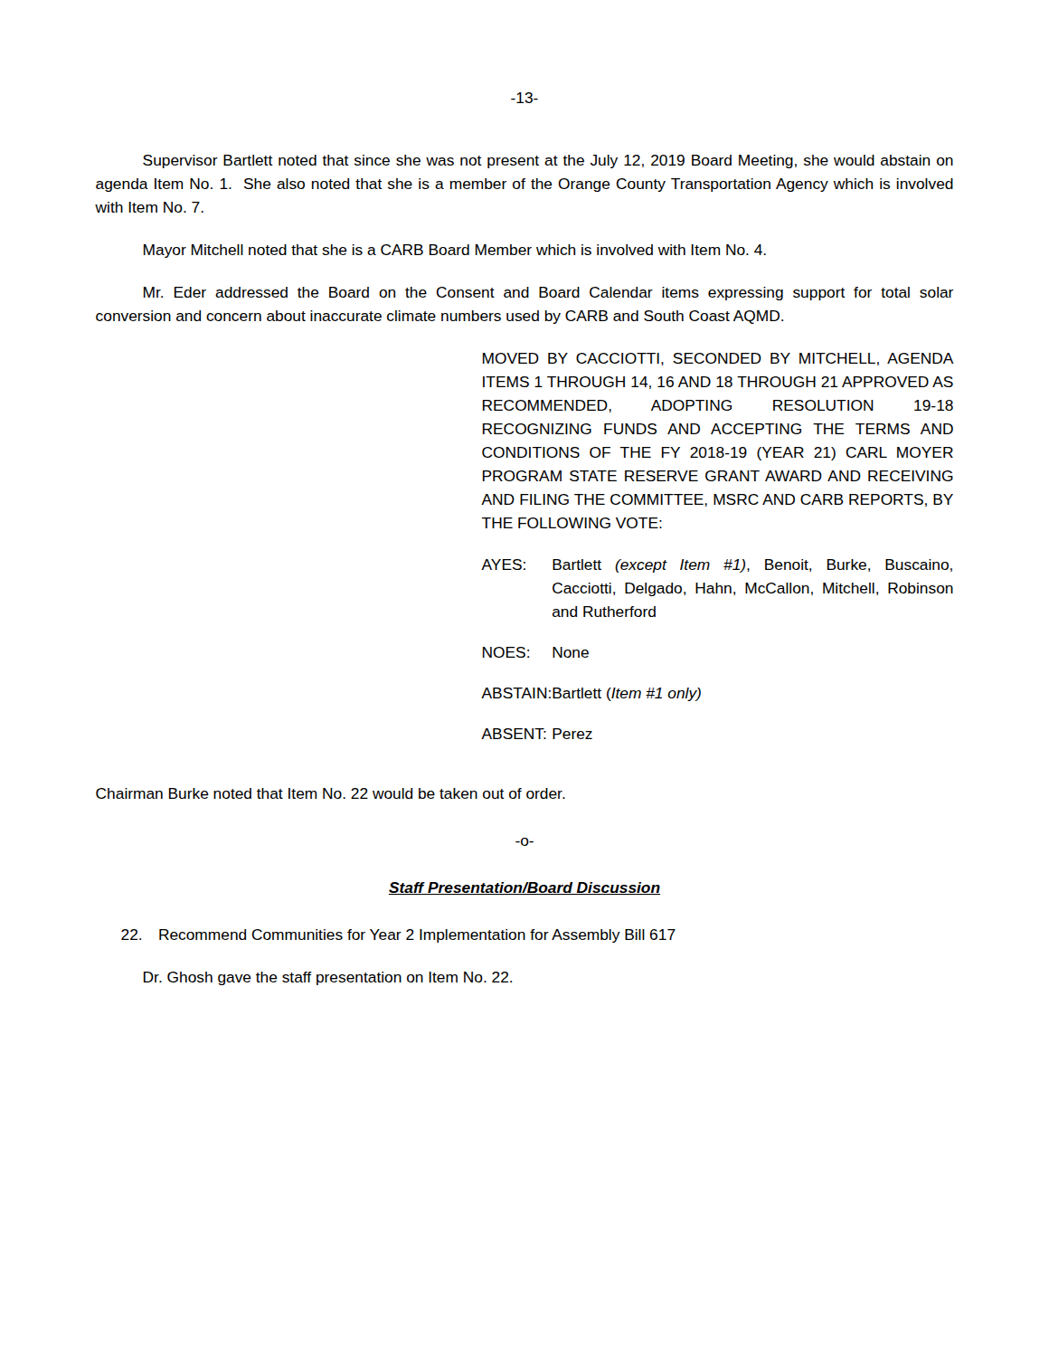-13-
Supervisor Bartlett noted that since she was not present at the July 12, 2019 Board Meeting, she would abstain on agenda Item No. 1. She also noted that she is a member of the Orange County Transportation Agency which is involved with Item No. 7.
Mayor Mitchell noted that she is a CARB Board Member which is involved with Item No. 4.
Mr. Eder addressed the Board on the Consent and Board Calendar items expressing support for total solar conversion and concern about inaccurate climate numbers used by CARB and South Coast AQMD.
MOVED BY CACCIOTTI, SECONDED BY MITCHELL, AGENDA ITEMS 1 THROUGH 14, 16 AND 18 THROUGH 21 APPROVED AS RECOMMENDED, ADOPTING RESOLUTION 19-18 RECOGNIZING FUNDS AND ACCEPTING THE TERMS AND CONDITIONS OF THE FY 2018-19 (YEAR 21) CARL MOYER PROGRAM STATE RESERVE GRANT AWARD AND RECEIVING AND FILING THE COMMITTEE, MSRC AND CARB REPORTS, BY THE FOLLOWING VOTE:
| AYES: | Bartlett (except Item #1) , Benoit, Burke, Buscaino, Cacciotti, Delgado, Hahn, McCallon, Mitchell, Robinson and Rutherford |
| NOES: | None |
| ABSTAIN: | Bartlett ( Item #1 only) |
| ABSENT: | Perez |
Chairman Burke noted that Item No. 22 would be taken out of order.
-o-
Staff Presentation/Board Discussion
22.
Recommend Communities for Year 2 Implementation for Assembly Bill 617
Dr. Ghosh gave the staff presentation on Item No. 22.